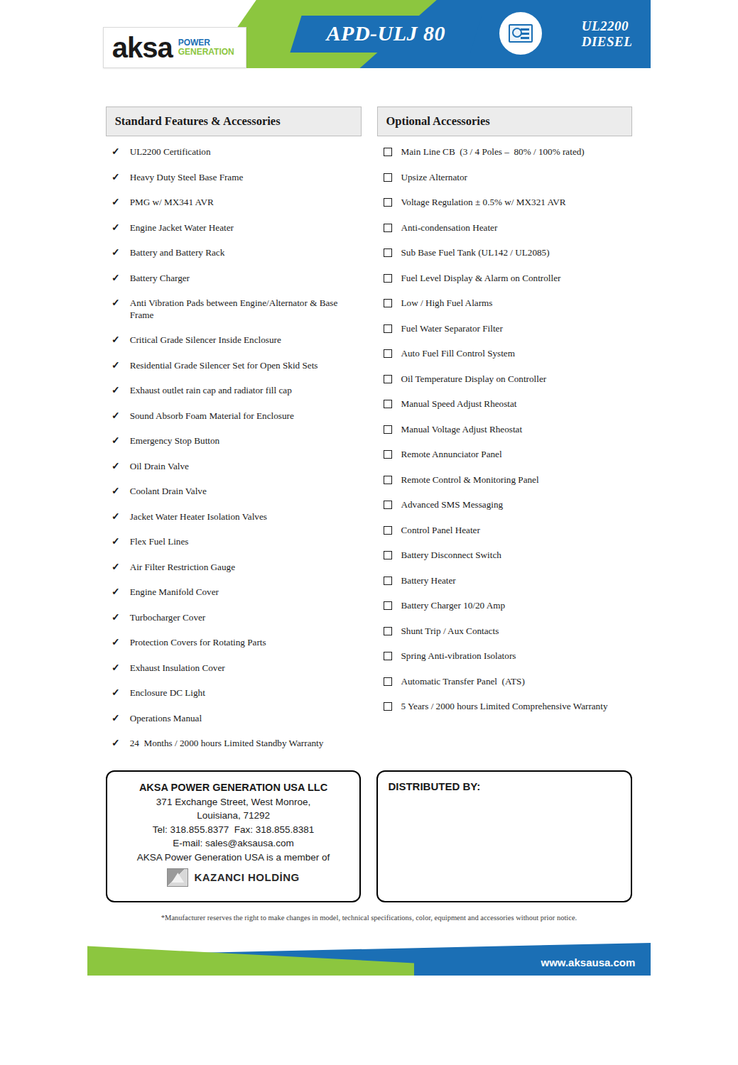APD-ULJ 80
UL2200
DIESEL
aksa
POWER GENERATION
Standard Features & Accessories
UL2200 Certification
Heavy Duty Steel Base Frame
PMG w/ MX341 AVR
Engine Jacket Water Heater
Battery and Battery Rack
Battery Charger
Anti Vibration Pads between Engine/Alternator & Base Frame
Critical Grade Silencer Inside Enclosure
Residential Grade Silencer Set for Open Skid Sets
Exhaust outlet rain cap and radiator fill cap
Sound Absorb Foam Material for Enclosure
Emergency Stop Button
Oil Drain Valve
Coolant Drain Valve
Jacket Water Heater Isolation Valves
Flex Fuel Lines
Air Filter Restriction Gauge
Engine Manifold Cover
Turbocharger Cover
Protection Covers for Rotating Parts
Exhaust Insulation Cover
Enclosure DC Light
Operations Manual
24 Months / 2000 hours Limited Standby Warranty
Optional Accessories
Main Line CB (3 / 4 Poles – 80% / 100% rated)
Upsize Alternator
Voltage Regulation ± 0.5% w/ MX321 AVR
Anti-condensation Heater
Sub Base Fuel Tank (UL142 / UL2085)
Fuel Level Display & Alarm on Controller
Low / High Fuel Alarms
Fuel Water Separator Filter
Auto Fuel Fill Control System
Oil Temperature Display on Controller
Manual Speed Adjust Rheostat
Manual Voltage Adjust Rheostat
Remote Annunciator Panel
Remote Control & Monitoring Panel
Advanced SMS Messaging
Control Panel Heater
Battery Disconnect Switch
Battery Heater
Battery Charger 10/20 Amp
Shunt Trip / Aux Contacts
Spring Anti-vibration Isolators
Automatic Transfer Panel (ATS)
5 Years / 2000 hours Limited Comprehensive Warranty
AKSA POWER GENERATION USA LLC
371 Exchange Street, West Monroe,
Louisiana, 71292
Tel: 318.855.8377 Fax: 318.855.8381
E-mail: sales@aksausa.com
AKSA Power Generation USA is a member of
KAZANCI HOLDİNG
DISTRIBUTED BY:
*Manufacturer reserves the right to make changes in model, technical specifications, color, equipment and accessories without prior notice.
www.aksausa.com